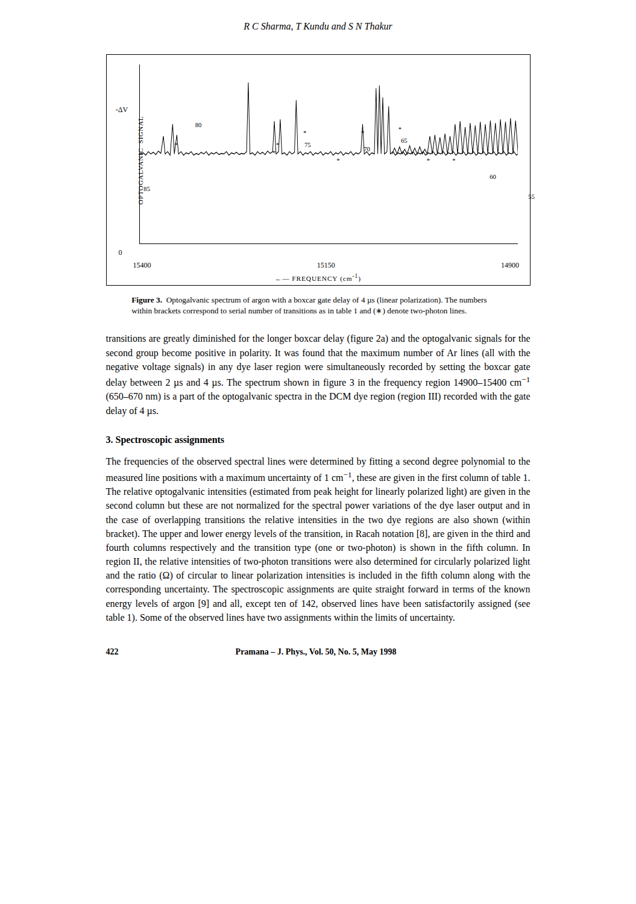R C Sharma, T Kundu and S N Thakur
OPTOGALVANIC SIGNAL
-ΔV
0
85 * 80 * * * 75 * * 70 * 65 * * 60 55
15400 15150 14900
←— FREQUENCY (cm-1)
Figure 3. Optogalvanic spectrum of argon with a boxcar gate delay of 4 µs (linear polarization). The numbers within brackets correspond to serial number of transitions as in table 1 and (∗) denote two-photon lines.
transitions are greatly diminished for the longer boxcar delay (figure 2a) and the optogalvanic signals for the second group become positive in polarity. It was found that the maximum number of Ar lines (all with the negative voltage signals) in any dye laser region were simultaneously recorded by setting the boxcar gate delay between 2 µs and 4 µs. The spectrum shown in figure 3 in the frequency region 14900–15400 cm−1 (650–670 nm) is a part of the optogalvanic spectra in the DCM dye region (region III) recorded with the gate delay of 4 µs.
3. Spectroscopic assignments
The frequencies of the observed spectral lines were determined by fitting a second degree polynomial to the measured line positions with a maximum uncertainty of 1 cm−1, these are given in the first column of table 1. The relative optogalvanic intensities (estimated from peak height for linearly polarized light) are given in the second column but these are not normalized for the spectral power variations of the dye laser output and in the case of overlapping transitions the relative intensities in the two dye regions are also shown (within bracket). The upper and lower energy levels of the transition, in Racah notation [8], are given in the third and fourth columns respectively and the transition type (one or two-photon) is shown in the fifth column. In region II, the relative intensities of two-photon transitions were also determined for circularly polarized light and the ratio (Ω) of circular to linear polarization intensities is included in the fifth column along with the corresponding uncertainty. The spectroscopic assignments are quite straight forward in terms of the known energy levels of argon [9] and all, except ten of 142, observed lines have been satisfactorily assigned (see table 1). Some of the observed lines have two assignments within the limits of uncertainty.
422 Pramana – J. Phys., Vol. 50, No. 5, May 1998